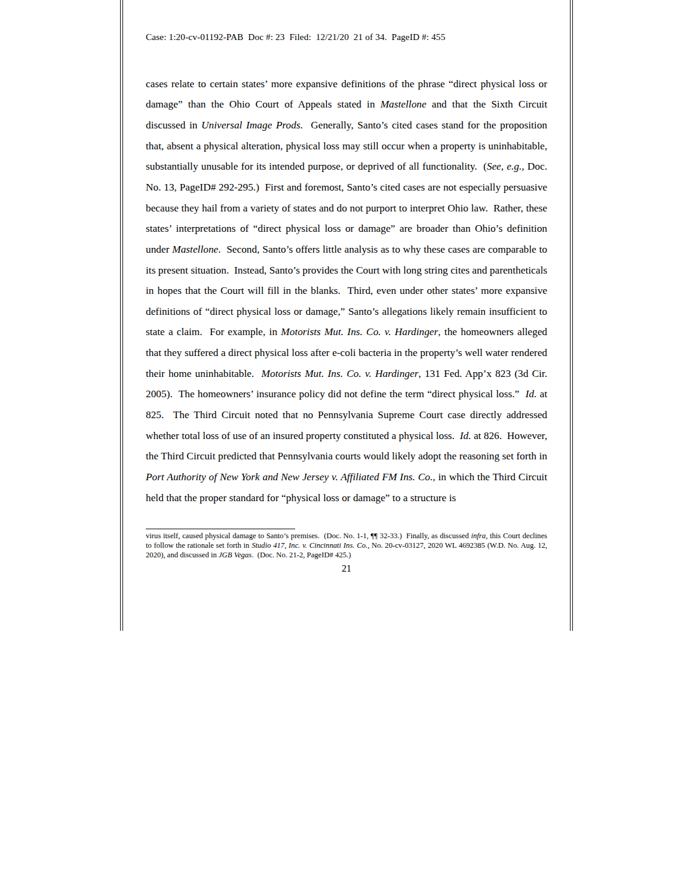Case: 1:20-cv-01192-PAB Doc #: 23 Filed: 12/21/20 21 of 34. PageID #: 455
cases relate to certain states’ more expansive definitions of the phrase “direct physical loss or damage” than the Ohio Court of Appeals stated in Mastellone and that the Sixth Circuit discussed in Universal Image Prods. Generally, Santo’s cited cases stand for the proposition that, absent a physical alteration, physical loss may still occur when a property is uninhabitable, substantially unusable for its intended purpose, or deprived of all functionality. (See, e.g., Doc. No. 13, PageID# 292-295.) First and foremost, Santo’s cited cases are not especially persuasive because they hail from a variety of states and do not purport to interpret Ohio law. Rather, these states’ interpretations of “direct physical loss or damage” are broader than Ohio’s definition under Mastellone. Second, Santo’s offers little analysis as to why these cases are comparable to its present situation. Instead, Santo’s provides the Court with long string cites and parentheticals in hopes that the Court will fill in the blanks. Third, even under other states’ more expansive definitions of “direct physical loss or damage,” Santo’s allegations likely remain insufficient to state a claim. For example, in Motorists Mut. Ins. Co. v. Hardinger, the homeowners alleged that they suffered a direct physical loss after e-coli bacteria in the property’s well water rendered their home uninhabitable. Motorists Mut. Ins. Co. v. Hardinger, 131 Fed. App’x 823 (3d Cir. 2005). The homeowners’ insurance policy did not define the term “direct physical loss.” Id. at 825. The Third Circuit noted that no Pennsylvania Supreme Court case directly addressed whether total loss of use of an insured property constituted a physical loss. Id. at 826. However, the Third Circuit predicted that Pennsylvania courts would likely adopt the reasoning set forth in Port Authority of New York and New Jersey v. Affiliated FM Ins. Co., in which the Third Circuit held that the proper standard for “physical loss or damage” to a structure is
virus itself, caused physical damage to Santo’s premises. (Doc. No. 1-1, ¶¶ 32-33.) Finally, as discussed infra, this Court declines to follow the rationale set forth in Studio 417, Inc. v. Cincinnati Ins. Co., No. 20-cv-03127, 2020 WL 4692385 (W.D. No. Aug. 12, 2020), and discussed in JGB Vegas. (Doc. No. 21-2, PageID# 425.)
21